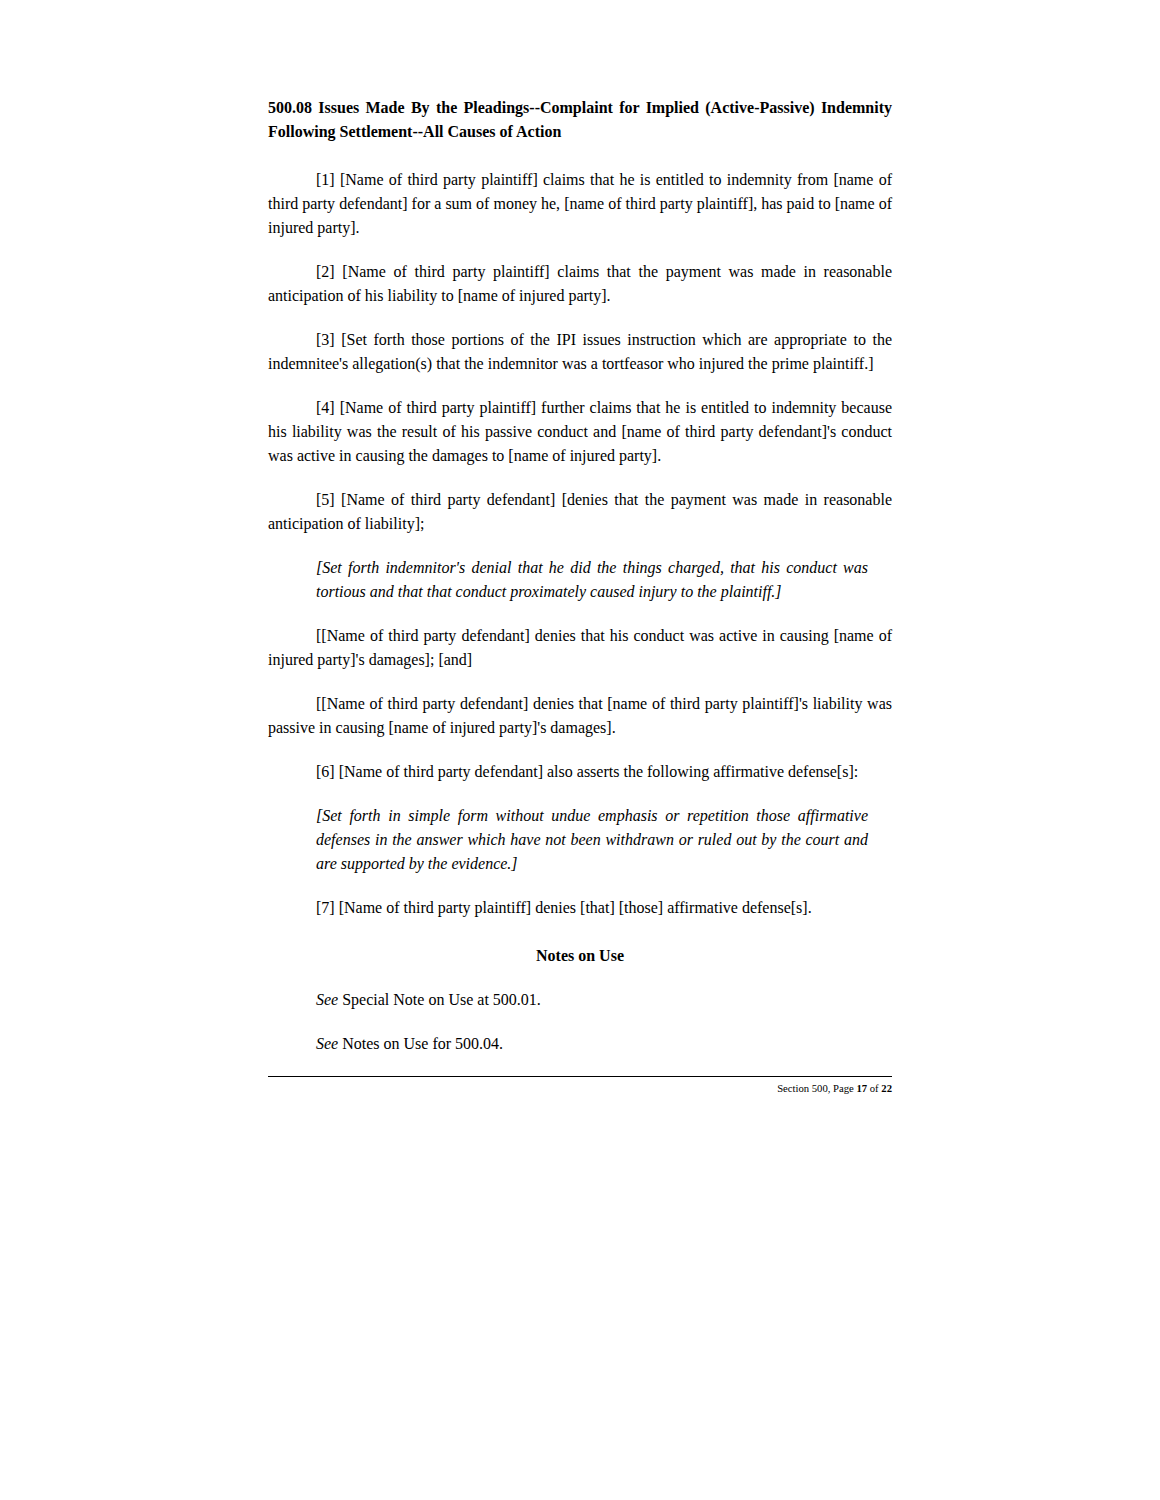500.08 Issues Made By the Pleadings--Complaint for Implied (Active-Passive) Indemnity Following Settlement--All Causes of Action
[1] [Name of third party plaintiff] claims that he is entitled to indemnity from [name of third party defendant] for a sum of money he, [name of third party plaintiff], has paid to [name of injured party].
[2] [Name of third party plaintiff] claims that the payment was made in reasonable anticipation of his liability to [name of injured party].
[3] [Set forth those portions of the IPI issues instruction which are appropriate to the indemnitee's allegation(s) that the indemnitor was a tortfeasor who injured the prime plaintiff.]
[4] [Name of third party plaintiff] further claims that he is entitled to indemnity because his liability was the result of his passive conduct and [name of third party defendant]'s conduct was active in causing the damages to [name of injured party].
[5] [Name of third party defendant] [denies that the payment was made in reasonable anticipation of liability];
[Set forth indemnitor's denial that he did the things charged, that his conduct was tortious and that that conduct proximately caused injury to the plaintiff.]
[[Name of third party defendant] denies that his conduct was active in causing [name of injured party]'s damages]; [and]
[[Name of third party defendant] denies that [name of third party plaintiff]'s liability was passive in causing [name of injured party]'s damages].
[6] [Name of third party defendant] also asserts the following affirmative defense[s]:
[Set forth in simple form without undue emphasis or repetition those affirmative defenses in the answer which have not been withdrawn or ruled out by the court and are supported by the evidence.]
[7] [Name of third party plaintiff] denies [that] [those] affirmative defense[s].
Notes on Use
See Special Note on Use at 500.01.
See Notes on Use for 500.04.
Section 500, Page 17 of 22